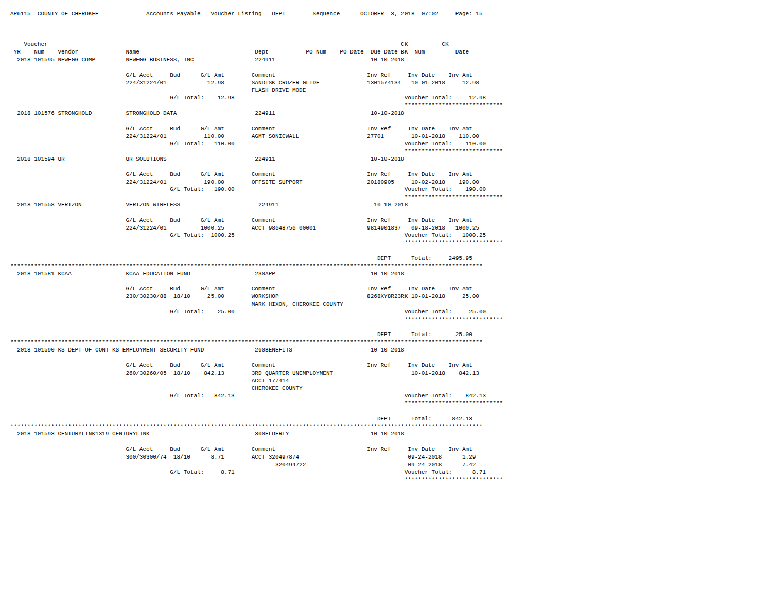AP6115  COUNTY OF CHEROKEE              Accounts Payable - Voucher Listing - DEPT        Sequence      OCTOBER  3, 2018  07:02     Page: 15



    Voucher                                                                                                        CK          CK
 YR    Num    Vendor              Name                                  Dept           PO Num    PO Date  Due Date BK  Num         Date
  2018 101595 NEWEGG COMP         NEWEGG BUSINESS, INC                  224911                            10-10-2018

                                  G/L Acct     Bud      G/L Amt        Comment                           Inv Ref     Inv Date    Inv Amt
                                  224/31224/01            12.98        SANDISK CRUZER GLIDE              1301574134   10-01-2018     12.98
                                                                       FLASH DRIVE MODE
                                               G/L Total:    12.98                                                  Voucher Total:     12.98
                                                                                                                    *****************************
  2018 101576 STRONGHOLD          STRONGHOLD DATA                       224911                            10-10-2018

                                  G/L Acct     Bud      G/L Amt        Comment                           Inv Ref     Inv Date    Inv Amt
                                  224/31224/01           110.00        AGMT SONICWALL                    27701        10-01-2018    110.00
                                               G/L Total:   110.00                                                  Voucher Total:    110.00
                                                                                                                    *****************************
  2018 101594 UR                  UR SOLUTIONS                          224911                            10-10-2018

                                  G/L Acct     Bud      G/L Amt        Comment                           Inv Ref     Inv Date    Inv Amt
                                  224/31224/01           190.00        OFFSITE SUPPORT                   20180905     10-02-2018    190.00
                                               G/L Total:   190.00                                                  Voucher Total:    190.00
                                                                                                                    *****************************
  2018 101558 VERIZON             VERIZON WIRELESS                       224911                            10-10-2018

                                  G/L Acct     Bud      G/L Amt        Comment                           Inv Ref     Inv Date    Inv Amt
                                  224/31224/01          1000.25        ACCT 98648756 00001               9814901837   09-18-2018   1000.25
                                               G/L Total:  1000.25                                                  Voucher Total:   1000.25
                                                                                                                    *****************************

                                                                                                            DEPT      Total:     2495.95
*******************************************************************************************************************************************
  2018 101581 KCAA                KCAA EDUCATION FUND                   230APP                            10-10-2018

                                  G/L Acct     Bud      G/L Amt        Comment                           Inv Ref     Inv Date    Inv Amt
                                  230/30230/88  18/10     25.00        WORKSHOP                          8268XY8R23RK 10-01-2018     25.00
                                                                       MARK HIXON, CHEROKEE COUNTY
                                               G/L Total:    25.00                                                  Voucher Total:     25.00
                                                                                                                    *****************************

                                                                                                            DEPT      Total:       25.00
*******************************************************************************************************************************************
  2018 101590 KS DEPT OF CONT KS EMPLOYMENT SECURITY FUND               260BENEFITS                       10-10-2018

                                  G/L Acct     Bud      G/L Amt        Comment                           Inv Ref     Inv Date    Inv Amt
                                  260/30260/05  18/10    842.13        3RD QUARTER UNEMPLOYMENT                       10-01-2018    842.13
                                                                       ACCT 177414
                                                                       CHEROKEE COUNTY
                                               G/L Total:   842.13                                                  Voucher Total:    842.13
                                                                                                                    *****************************

                                                                                                            DEPT      Total:      842.13
*******************************************************************************************************************************************
  2018 101593 CENTURYLINK1319 CENTURYLINK                               300ELDERLY                        10-10-2018

                                  G/L Acct     Bud      G/L Amt        Comment                           Inv Ref     Inv Date    Inv Amt
                                  300/30300/74  18/10      8.71        ACCT 320497874                                09-24-2018      1.29
                                                                              320494722                              09-24-2018      7.42
                                               G/L Total:     8.71                                                  Voucher Total:      8.71
                                                                                                                    *****************************